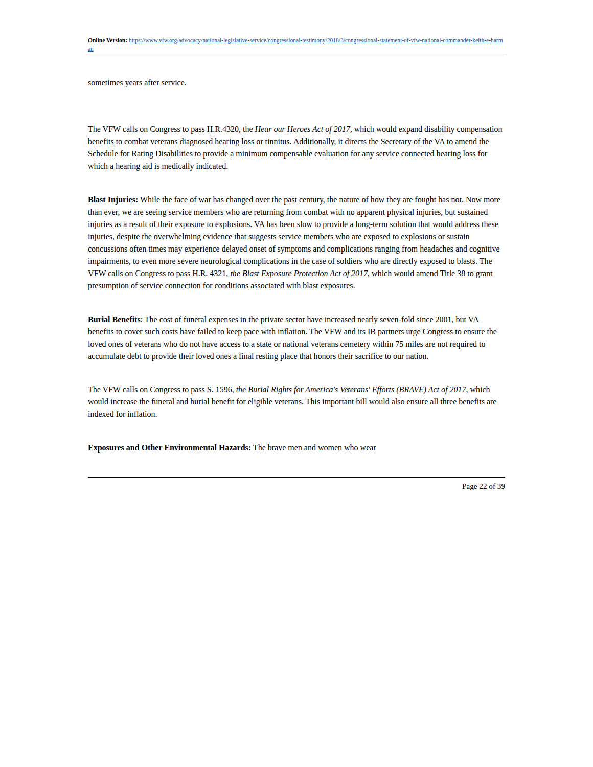Online Version: https://www.vfw.org/advocacy/national-legislative-service/congressional-testimony/2018/3/congressional-statement-of-vfw-national-commander-keith-e-harman
sometimes years after service.
The VFW calls on Congress to pass H.R.4320, the Hear our Heroes Act of 2017, which would expand disability compensation benefits to combat veterans diagnosed hearing loss or tinnitus. Additionally, it directs the Secretary of the VA to amend the Schedule for Rating Disabilities to provide a minimum compensable evaluation for any service connected hearing loss for which a hearing aid is medically indicated.
Blast Injuries: While the face of war has changed over the past century, the nature of how they are fought has not. Now more than ever, we are seeing service members who are returning from combat with no apparent physical injuries, but sustained injuries as a result of their exposure to explosions. VA has been slow to provide a long-term solution that would address these injuries, despite the overwhelming evidence that suggests service members who are exposed to explosions or sustain concussions often times may experience delayed onset of symptoms and complications ranging from headaches and cognitive impairments, to even more severe neurological complications in the case of soldiers who are directly exposed to blasts. The VFW calls on Congress to pass H.R. 4321, the Blast Exposure Protection Act of 2017, which would amend Title 38 to grant presumption of service connection for conditions associated with blast exposures.
Burial Benefits: The cost of funeral expenses in the private sector have increased nearly seven-fold since 2001, but VA benefits to cover such costs have failed to keep pace with inflation. The VFW and its IB partners urge Congress to ensure the loved ones of veterans who do not have access to a state or national veterans cemetery within 75 miles are not required to accumulate debt to provide their loved ones a final resting place that honors their sacrifice to our nation.
The VFW calls on Congress to pass S. 1596, the Burial Rights for America's Veterans' Efforts (BRAVE) Act of 2017, which would increase the funeral and burial benefit for eligible veterans. This important bill would also ensure all three benefits are indexed for inflation.
Exposures and Other Environmental Hazards: The brave men and women who wear
Page 22 of 39